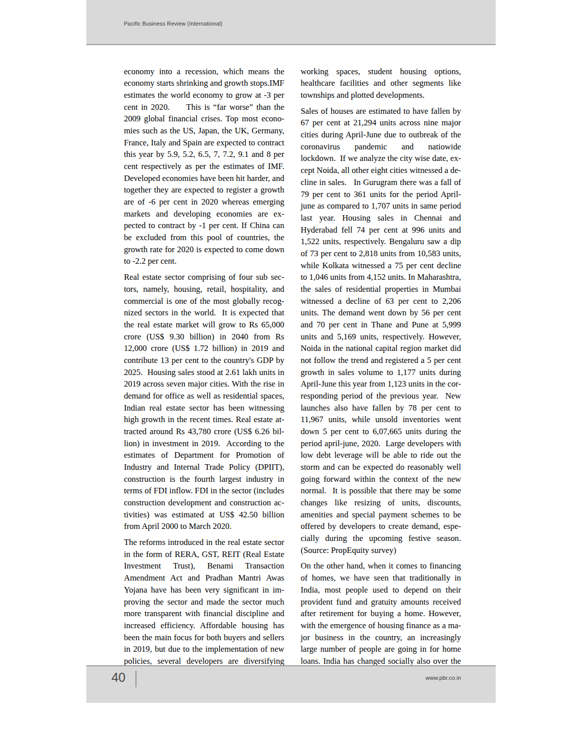Pacific Business Review (International)
economy into a recession, which means the economy starts shrinking and growth stops.IMF estimates the world economy to grow at -3 per cent in 2020. This is “far worse” than the 2009 global financial crises. Top most economies such as the US, Japan, the UK, Germany, France, Italy and Spain are expected to contract this year by 5.9, 5.2, 6.5, 7, 7.2, 9.1 and 8 per cent respectively as per the estimates of IMF. Developed economies have been hit harder, and together they are expected to register a growth are of -6 per cent in 2020 whereas emerging markets and developing economies are expected to contract by -1 per cent. If China can be excluded from this pool of countries, the growth rate for 2020 is expected to come down to -2.2 per cent.
Real estate sector comprising of four sub sectors, namely, housing, retail, hospitality, and commercial is one of the most globally recognized sectors in the world. It is expected that the real estate market will grow to Rs 65,000 crore (US$ 9.30 billion) in 2040 from Rs 12,000 crore (US$ 1.72 billion) in 2019 and contribute 13 per cent to the country's GDP by 2025. Housing sales stood at 2.61 lakh units in 2019 across seven major cities. With the rise in demand for office as well as residential spaces, Indian real estate sector has been witnessing high growth in the recent times. Real estate attracted around Rs 43,780 crore (US$ 6.26 billion) in investment in 2019. According to the estimates of Department for Promotion of Industry and Internal Trade Policy (DPIIT), construction is the fourth largest industry in terms of FDI inflow. FDI in the sector (includes construction development and construction activities) was estimated at US$ 42.50 billion from April 2000 to March 2020.
The reforms introduced in the real estate sector in the form of RERA, GST, REIT (Real Estate Investment Trust), Benami Transaction Amendment Act and Pradhan Mantri Awas Yojana have has been very significant in improving the sector and made the sector much more transparent with financial discipline and increased efficiency. Affordable housing has been the main focus for both buyers and sellers in 2019, but due to the implementation of new policies, several developers are diversifying and exploring new arenas. These is expected to provide solutions to specialized segments like senior living communities, co-living and co-working spaces, student housing options, healthcare facilities and other segments like townships and plotted developments.
Sales of houses are estimated to have fallen by 67 per cent at 21,294 units across nine major cities during April-June due to outbreak of the coronavirus pandemic and natiowide lockdown. If we analyze the city wise date, except Noida, all other eight cities witnessed a decline in sales. In Gurugram there was a fall of 79 per cent to 361 units for the period April-june as compared to 1,707 units in same period last year. Housing sales in Chennai and Hyderabad fell 74 per cent at 996 units and 1,522 units, respectively. Bengaluru saw a dip of 73 per cent to 2,818 units from 10,583 units, while Kolkata witnessed a 75 per cent decline to 1,046 units from 4,152 units. In Maharashtra, the sales of residential properties in Mumbai witnessed a decline of 63 per cent to 2,206 units. The demand went down by 56 per cent and 70 per cent in Thane and Pune at 5,999 units and 5,169 units, respectively. However, Noida in the national capital region market did not follow the trend and registered a 5 per cent growth in sales volume to 1,177 units during April-June this year from 1,123 units in the corresponding period of the previous year. New launches also have fallen by 78 per cent to 11,967 units, while unsold inventories went down 5 per cent to 6,07,665 units during the period april-june, 2020. Large developers with low debt leverage will be able to ride out the storm and can be expected do reasonably well going forward within the context of the new normal. It is possible that there may be some changes like resizing of units, discounts, amenities and special payment schemes to be offered by developers to create demand, especially during the upcoming festive season. (Source: PropEquity survey)
On the other hand, when it comes to financing of homes, we have seen that traditionally in India, most people used to depend on their provident fund and gratuity amounts received after retirement for buying a home. However, with the emergence of housing finance as a major business in the country, an increasingly large number of people are going in for home loans. India has changed socially also over the years, and there is no stigma attached today for taking loans.
40
www.pbr.co.in